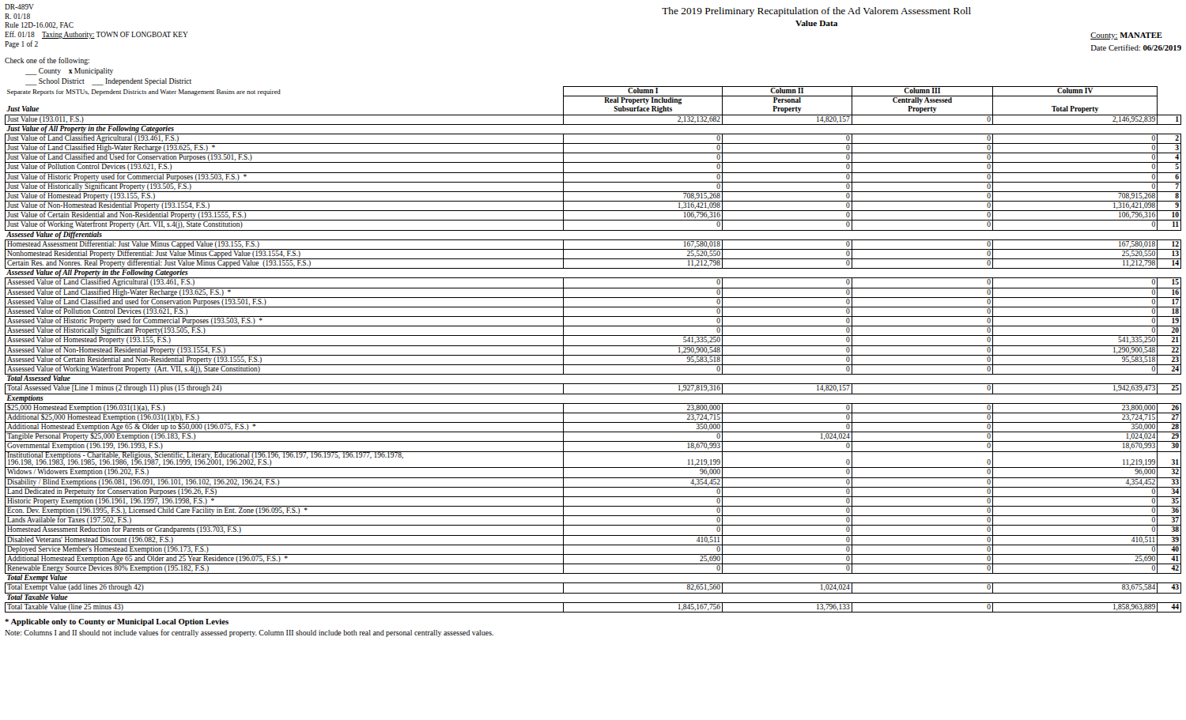DR-489V
R. 01/18
Rule 12D-16.002, FAC
Eff. 01/18 Taxing Authority: TOWN OF LONGBOAT KEY
Page 1 of 2
The 2019 Preliminary Recapitulation of the Ad Valorem Assessment Roll
Value Data
County: MANATEE
Date Certified: 06/26/2019
Check one of the following:
___ County x Municipality
___ School District ___ Independent Special District
| Separate Reports for MSTUs, Dependent Districts and Water Management Basins are not required | Column I | Column II | Column III | Column IV | |
| Just Value | Real Property Including Subsurface Rights | Personal Property | Centrally Assessed Property | Total Property | |
| Just Value (193.011, F.S.) | 2,132,132,682 | 14,820,157 | 0 | 2,146,952,839 | 1 |
| Just Value of All Property in the Following Categories | |
| Just Value of Land Classified Agricultural (193.461, F.S.) | 0 | 0 | 0 | 0 | 2 |
| Just Value of Land Classified High-Water Recharge (193.625, F.S.) * | 0 | 0 | 0 | 0 | 3 |
| Just Value of Land Classified and Used for Conservation Purposes (193.501, F.S.) | 0 | 0 | 0 | 0 | 4 |
| Just Value of Pollution Control Devices (193.621, F.S.) | 0 | 0 | 0 | 0 | 5 |
| Just Value of Historic Property used for Commercial Purposes (193.503, F.S.) * | 0 | 0 | 0 | 0 | 6 |
| Just Value of Historically Significant Property (193.505, F.S.) | 0 | 0 | 0 | 0 | 7 |
| Just Value of Homestead Property (193.155, F.S.) | 708,915,268 | 0 | 0 | 708,915,268 | 8 |
| Just Value of Non-Homestead Residential Property (193.1554, F.S.) | 1,316,421,098 | 0 | 0 | 1,316,421,098 | 9 |
| Just Value of Certain Residential and Non-Residential Property (193.1555, F.S.) | 106,796,316 | 0 | 0 | 106,796,316 | 10 |
| Just Value of Working Waterfront Property (Art. VII, s.4(j), State Constitution) | 0 | 0 | 0 | 0 | 11 |
| Assessed Value of Differentials | |
| Homestead Assessment Differential: Just Value Minus Capped Value (193.155, F.S.) | 167,580,018 | 0 | 0 | 167,580,018 | 12 |
| Nonhomestead Residential Property Differential: Just Value Minus Capped Value (193.1554, F.S.) | 25,520,550 | 0 | 0 | 25,520,550 | 13 |
| Certain Res. and Nonres. Real Property differential: Just Value Minus Capped Value (193.1555, F.S.) | 11,212,798 | 0 | 0 | 11,212,798 | 14 |
| Assessed Value of All Property in the Following Categories | |
| Assessed Value of Land Classified Agricultural (193.461, F.S.) | 0 | 0 | 0 | 0 | 15 |
| Assessed Value of Land Classified High-Water Recharge (193.625, F.S.) * | 0 | 0 | 0 | 0 | 16 |
| Assessed Value of Land Classified and used for Conservation Purposes (193.501, F.S.) | 0 | 0 | 0 | 0 | 17 |
| Assessed Value of Pollution Control Devices (193.621, F.S.) | 0 | 0 | 0 | 0 | 18 |
| Assessed Value of Historic Property used for Commercial Purposes (193.503, F.S.) * | 0 | 0 | 0 | 0 | 19 |
| Assessed Value of Historically Significant Property(193.505, F.S.) | 0 | 0 | 0 | 0 | 20 |
| Assessed Value of Homestead Property (193.155, F.S.) | 541,335,250 | 0 | 0 | 541,335,250 | 21 |
| Assessed Value of Non-Homestead Residential Property (193.1554, F.S.) | 1,290,900,548 | 0 | 0 | 1,290,900,548 | 22 |
| Assessed Value of Certain Residential and Non-Residential Property (193.1555, F.S.) | 95,583,518 | 0 | 0 | 95,583,518 | 23 |
| Assessed Value of Working Waterfront Property (Art. VII, s.4(j), State Constitution) | 0 | 0 | 0 | 0 | 24 |
| Total Assessed Value | |
| Total Assessed Value [Line 1 minus (2 through 11) plus (15 through 24) | 1,927,819,316 | 14,820,157 | 0 | 1,942,639,473 | 25 |
| Exemptions | |
| $25,000 Homestead Exemption (196.031(1)(a), F.S.) | 23,800,000 | 0 | 0 | 23,800,000 | 26 |
| Additional $25,000 Homestead Exemption (196.031(1)(b), F.S.) | 23,724,715 | 0 | 0 | 23,724,715 | 27 |
| Additional Homestead Exemption Age 65 & Older up to $50,000 (196.075, F.S.) * | 350,000 | 0 | 0 | 350,000 | 28 |
| Tangible Personal Property $25,000 Exemption (196.183, F.S.) | 0 | 1,024,024 | 0 | 1,024,024 | 29 |
| Governmental Exemption (196.199, 196.1993, F.S.) | 18,670,993 | 0 | 0 | 18,670,993 | 30 |
| Institutional Exemptions - Charitable, Religious, Scientific, Literary, Educational (196.196, 196.197, 196.1975, 196.1977, 196.1978, 196.198, 196.1983, 196.1985, 196.1986, 196.1987, 196.1999, 196.2001, 196.2002, F.S.) | 11,219,199 | 0 | 0 | 11,219,199 | 31 |
| Widows / Widowers Exemption (196.202, F.S.) | 96,000 | 0 | 0 | 96,000 | 32 |
| Disability / Blind Exemptions (196.081, 196.091, 196.101, 196.102, 196.202, 196.24, F.S.) | 4,354,452 | 0 | 0 | 4,354,452 | 33 |
| Land Dedicated in Perpetuity for Conservation Purposes (196.26, F.S) | 0 | 0 | 0 | 0 | 34 |
| Historic Property Exemption (196.1961, 196.1997, 196.1998, F.S.) * | 0 | 0 | 0 | 0 | 35 |
| Econ. Dev. Exemption (196.1995, F.S.), Licensed Child Care Facility in Ent. Zone (196.095, F.S.) * | 0 | 0 | 0 | 0 | 36 |
| Lands Available for Taxes (197.502, F.S.) | 0 | 0 | 0 | 0 | 37 |
| Homestead Assessment Reduction for Parents or Grandparents (193.703, F.S.) | 0 | 0 | 0 | 0 | 38 |
| Disabled Veterans' Homestead Discount (196.082, F.S.) | 410,511 | 0 | 0 | 410,511 | 39 |
| Deployed Service Member's Homestead Exemption (196.173, F.S.) | 0 | 0 | 0 | 0 | 40 |
| Additional Homestead Exemption Age 65 and Older and 25 Year Residence (196.075, F.S.) * | 25,690 | 0 | 0 | 25,690 | 41 |
| Renewable Energy Source Devices 80% Exemption (195.182, F.S.) | 0 | 0 | 0 | 0 | 42 |
| Total Exempt Value | |
| Total Exempt Value (add lines 26 through 42) | 82,651,560 | 1,024,024 | 0 | 83,675,584 | 43 |
| Total Taxable Value | |
| Total Taxable Value (line 25 minus 43) | 1,845,167,756 | 13,796,133 | 0 | 1,858,963,889 | 44 |
* Applicable only to County or Municipal Local Option Levies
Note: Columns I and II should not include values for centrally assessed property. Column III should include both real and personal centrally assessed values.